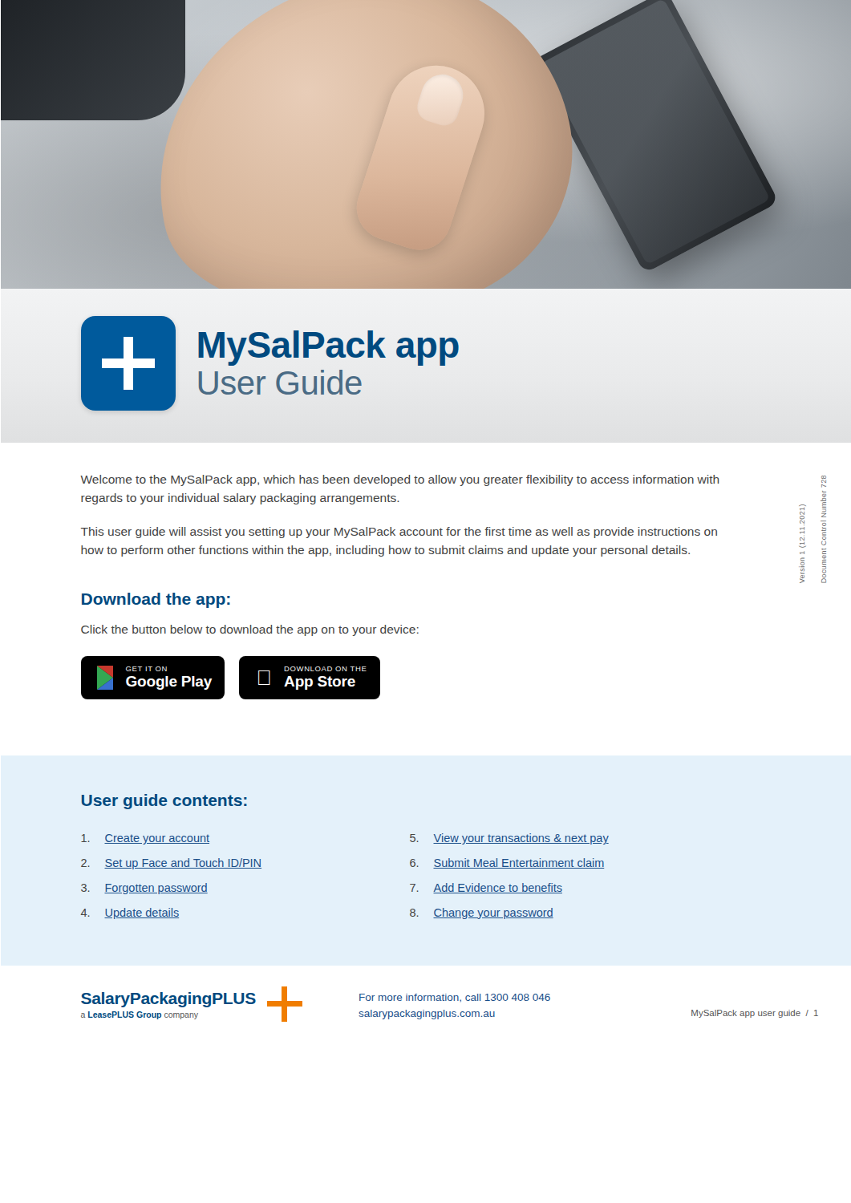MySalPack app
User Guide
Version 1 (12.11.2021) Document Control Number 728
Welcome to the MySalPack app, which has been developed to allow you greater flexibility to access information with regards to your individual salary packaging arrangements.
This user guide will assist you setting up your MySalPack account for the first time as well as provide instructions on how to perform other functions within the app, including how to submit claims and update your personal details.
Download the app:
Click the button below to download the app on to your device:
Get it on Google Play  Download on the App Store
User guide contents:
Create your account
Set up Face and Touch ID/PIN
Forgotten password
Update details
View your transactions & next pay
Submit Meal Entertainment claim
Add Evidence to benefits
Change your password
SalaryPackagingPLUS
a LeasePLUS Group company
For more information, call 1300 408 046
salarypackagingplus.com.au
MySalPack app user guide / 1